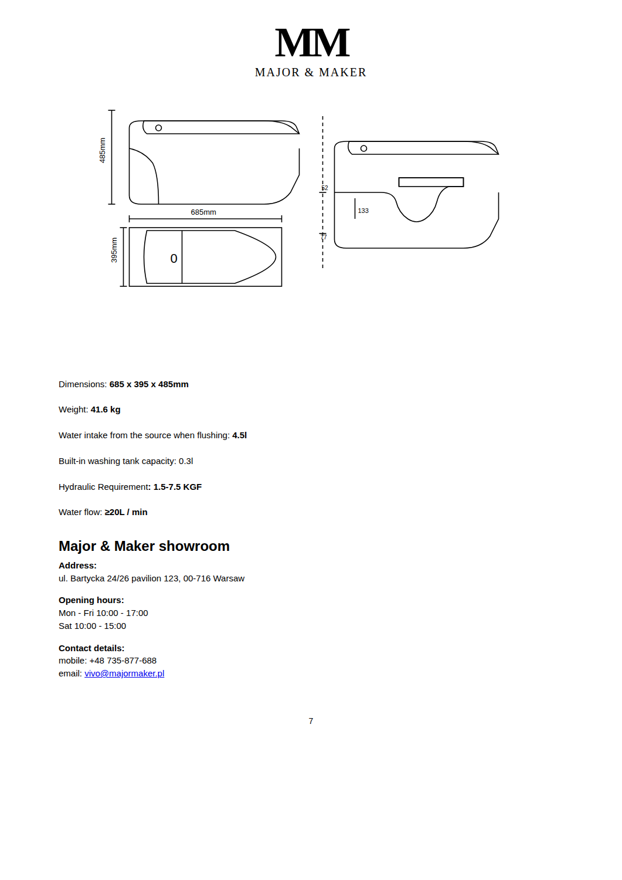MM
MAJOR & MAKER
485mm 395mm 685mm 0 52 77 133
Dimensions: 685 x 395 x 485mm
Weight: 41.6 kg
Water intake from the source when flushing: 4.5l
Built-in washing tank capacity: 0.3l
Hydraulic Requirement: 1.5-7.5 KGF
Water flow: ≥20L / min
Major & Maker showroom
Address:
ul. Bartycka 24/26 pavilion 123, 00-716 Warsaw
Opening hours:
Mon - Fri 10:00 - 17:00
Sat 10:00 - 15:00
Contact details:
mobile: +48 735-877-688
email: vivo@majormaker.pl
7